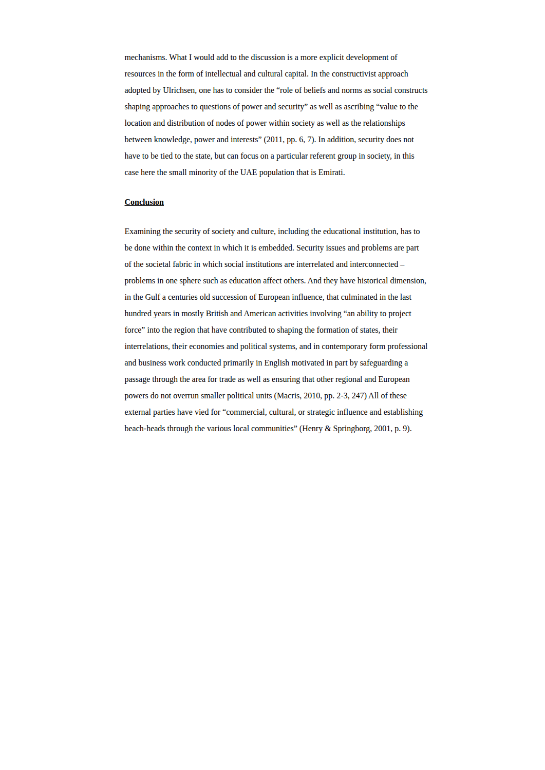mechanisms. What I would add to the discussion is a more explicit development of resources in the form of intellectual and cultural capital. In the constructivist approach adopted by Ulrichsen, one has to consider the “role of beliefs and norms as social constructs shaping approaches to questions of power and security” as well as ascribing “value to the location and distribution of nodes of power within society as well as the relationships between knowledge, power and interests” (2011, pp. 6, 7). In addition, security does not have to be tied to the state, but can focus on a particular referent group in society, in this case here the small minority of the UAE population that is Emirati.
Conclusion
Examining the security of society and culture, including the educational institution, has to be done within the context in which it is embedded. Security issues and problems are part of the societal fabric in which social institutions are interrelated and interconnected – problems in one sphere such as education affect others. And they have historical dimension, in the Gulf a centuries old succession of European influence, that culminated in the last hundred years in mostly British and American activities involving “an ability to project force” into the region that have contributed to shaping the formation of states, their interrelations, their economies and political systems, and in contemporary form professional and business work conducted primarily in English motivated in part by safeguarding a passage through the area for trade as well as ensuring that other regional and European powers do not overrun smaller political units (Macris, 2010, pp. 2-3, 247) All of these external parties have vied for “commercial, cultural, or strategic influence and establishing beach-heads through the various local communities” (Henry & Springborg, 2001, p. 9).